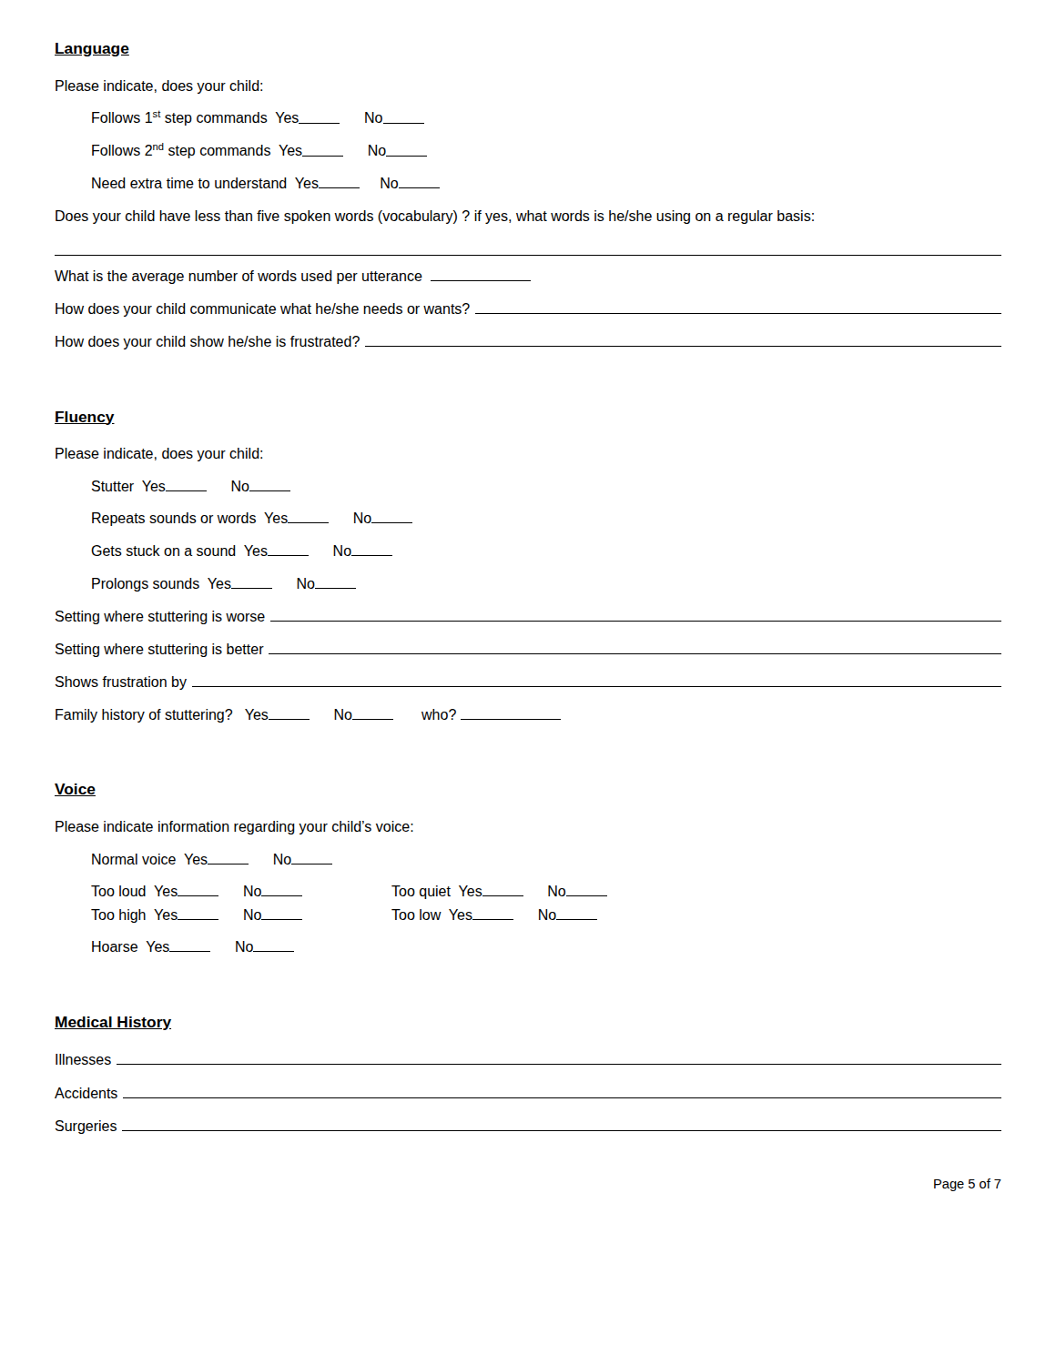Language
Please indicate, does your child:
Follows 1st step commands Yes No
Follows 2nd step commands Yes No
Need extra time to understand Yes No
Does your child have less than five spoken words (vocabulary) ? if yes, what words is he/she using on a regular basis:
What is the average number of words used per utterance
How does your child communicate what he/she needs or wants?
How does your child show he/she is frustrated?
Fluency
Please indicate, does your child:
Stutter Yes No
Repeats sounds or words Yes No
Gets stuck on a sound Yes No
Prolongs sounds Yes No
Setting where stuttering is worse
Setting where stuttering is better
Shows frustration by
Family history of stuttering? Yes No who?
Voice
Please indicate information regarding your child’s voice:
Normal voice Yes No
Too loud Yes No
Too quiet Yes No
Too high Yes No
Too low Yes No
Hoarse Yes No
Medical History
Illnesses
Accidents
Surgeries
Page 5 of 7